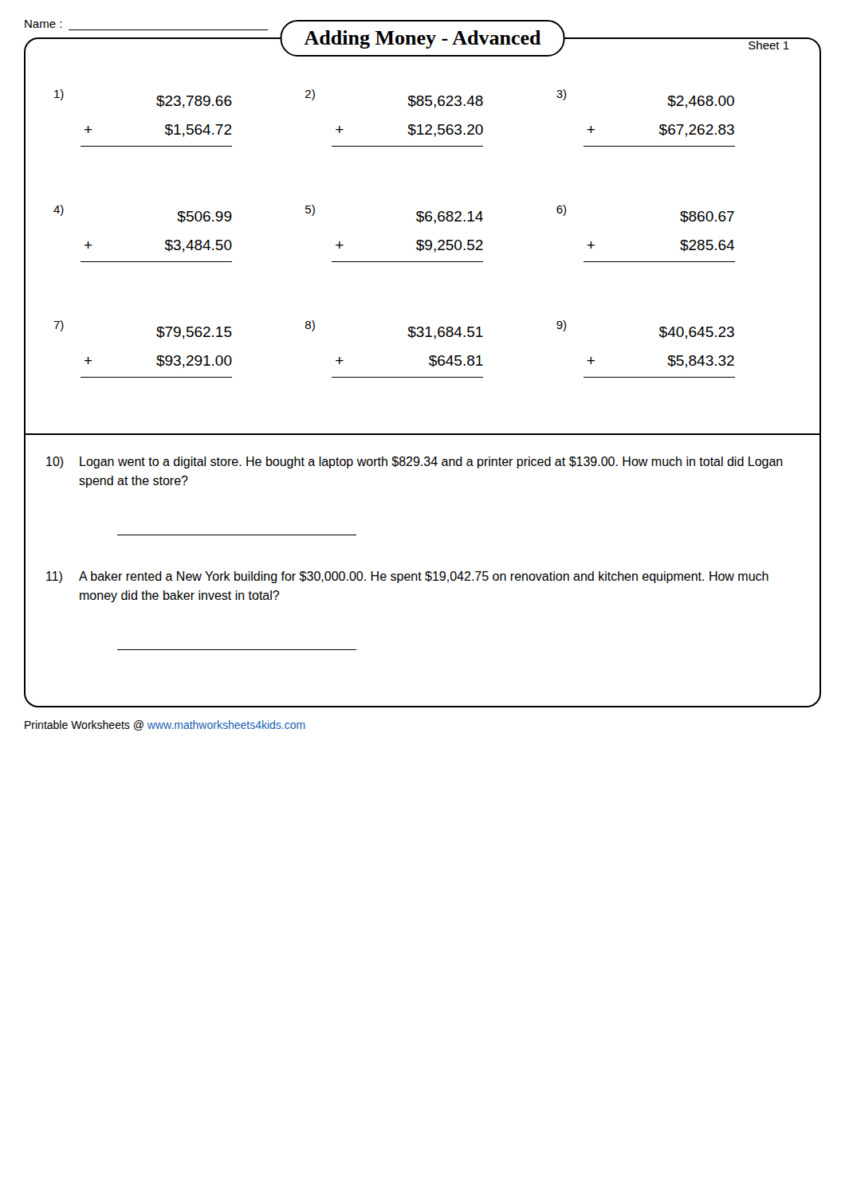Name :
Sheet 1
Adding Money - Advanced
| 1) $23,789.66 + $1,564.72 | 2) $85,623.48 + $12,563.20 | 3) $2,468.00 + $67,262.83 |
| 4) $506.99 + $3,484.50 | 5) $6,682.14 + $9,250.52 | 6) $860.67 + $285.64 |
| 7) $79,562.15 + $93,291.00 | 8) $31,684.51 + $645.81 | 9) $40,645.23 + $5,843.32 |
10)
Logan went to a digital store. He bought a laptop worth $829.34 and a printer priced at $139.00. How much in total did Logan spend at the store?
11)
A baker rented a New York building for $30,000.00. He spent $19,042.75 on renovation and kitchen equipment. How much money did the baker invest in total?
Printable Worksheets @ www.mathworksheets4kids.com